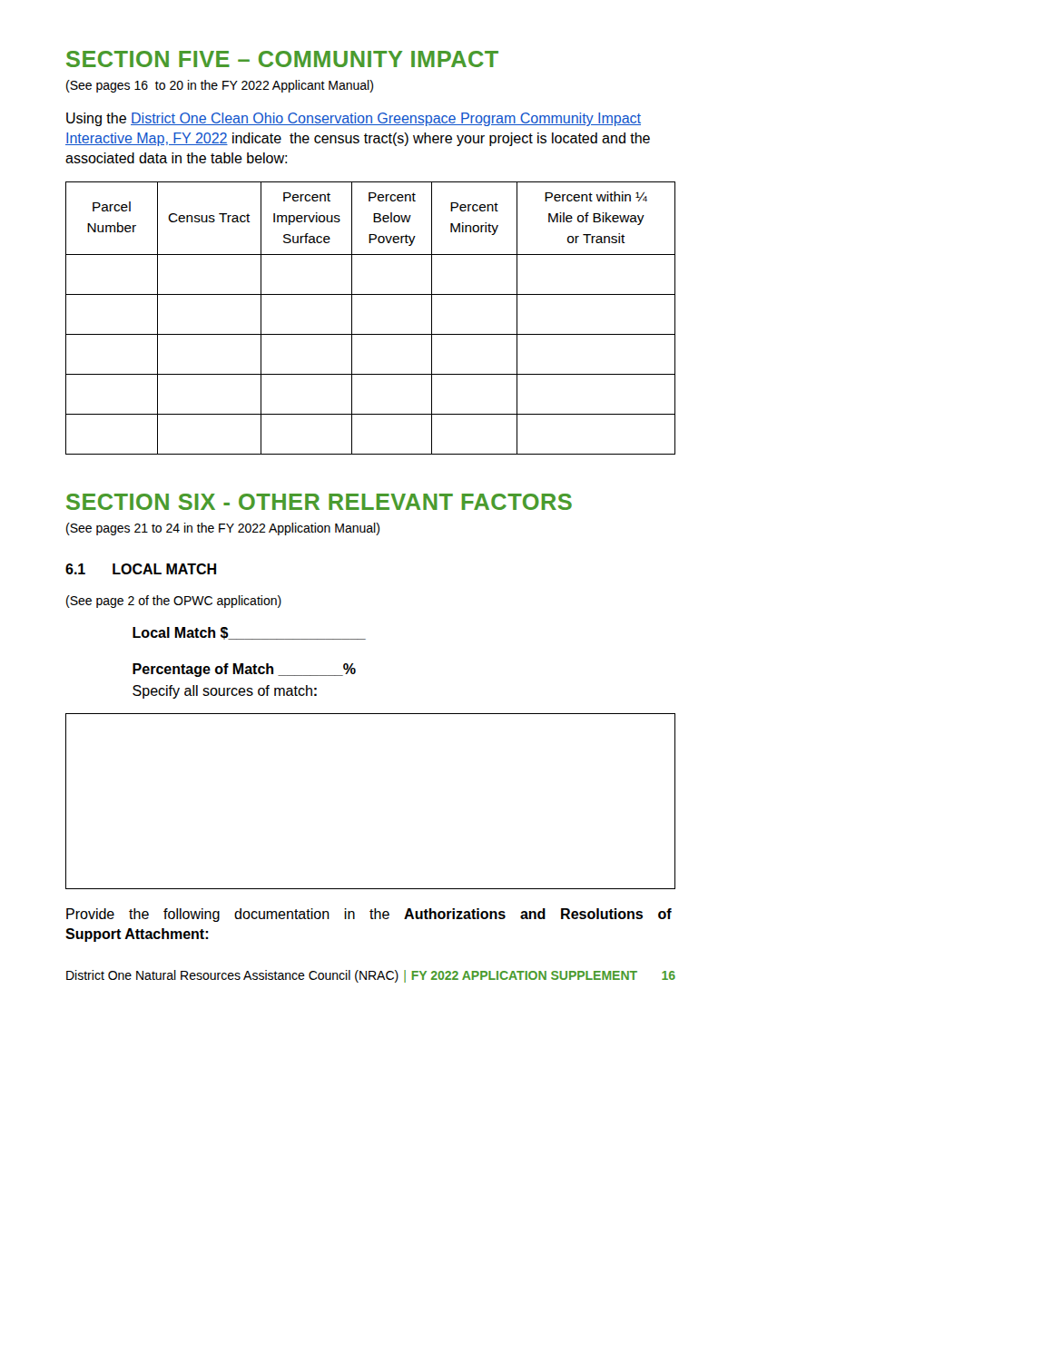SECTION FIVE – COMMUNITY IMPACT
(See pages 16 to 20 in the FY 2022 Applicant Manual)
Using the District One Clean Ohio Conservation Greenspace Program Community Impact Interactive Map, FY 2022 indicate the census tract(s) where your project is located and the associated data in the table below:
| Parcel Number | Census Tract | Percent Impervious Surface | Percent Below Poverty | Percent Minority | Percent within ¼ Mile of Bikeway or Transit |
| --- | --- | --- | --- | --- | --- |
SECTION SIX - OTHER RELEVANT FACTORS
(See pages 21 to 24 in the FY 2022 Application Manual)
6.1 LOCAL MATCH
(See page 2 of the OPWC application)
Local Match $_________________
Percentage of Match ________%
Specify all sources of match:
Provide the following documentation in the Authorizations and Resolutions of Support Attachment:
District One Natural Resources Assistance Council (NRAC)|FY 2022 APPLICATION SUPPLEMENT
16